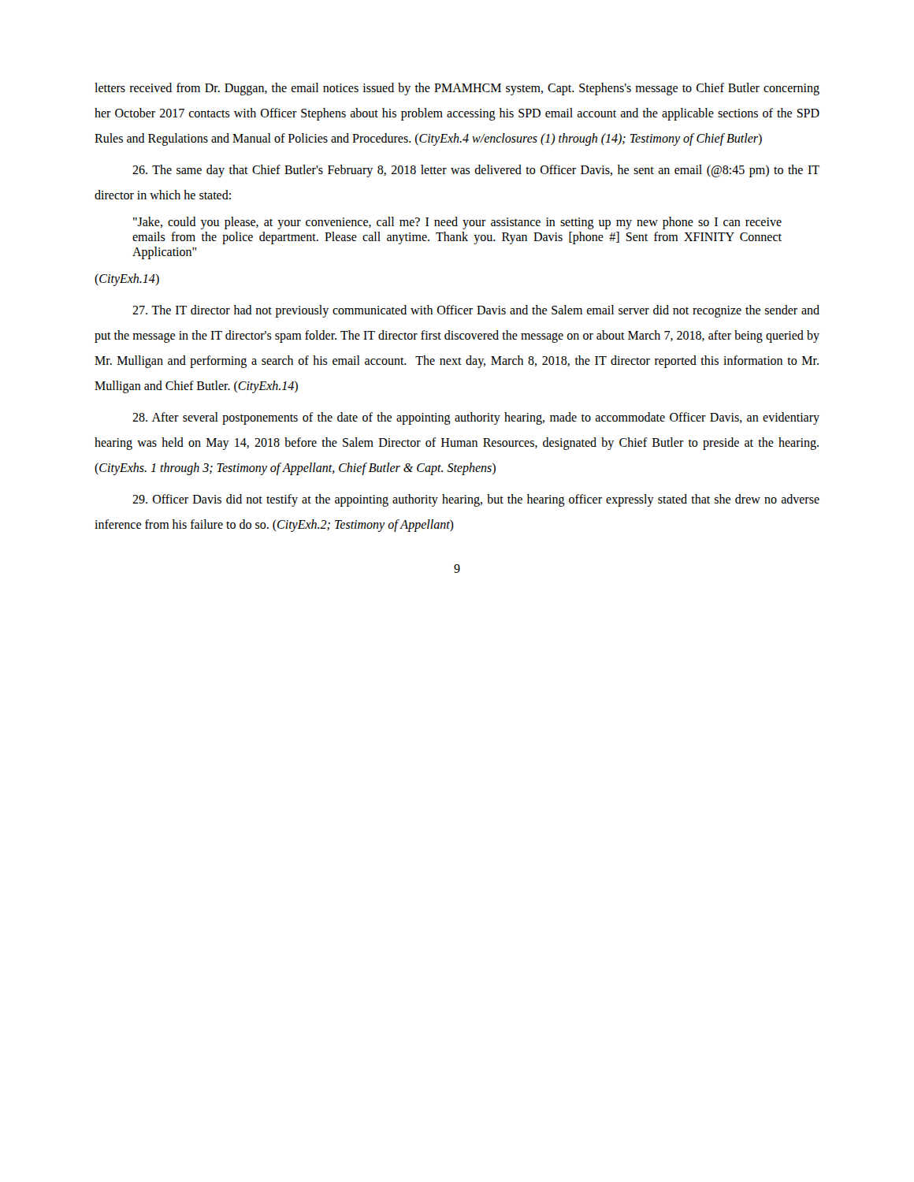letters received from Dr. Duggan, the email notices issued by the PMAMHCM system, Capt. Stephens's message to Chief Butler concerning her October 2017 contacts with Officer Stephens about his problem accessing his SPD email account and the applicable sections of the SPD Rules and Regulations and Manual of Policies and Procedures. (CityExh.4 w/enclosures (1) through (14); Testimony of Chief Butler)
26. The same day that Chief Butler's February 8, 2018 letter was delivered to Officer Davis, he sent an email (@8:45 pm) to the IT director in which he stated:
"Jake, could you please, at your convenience, call me? I need your assistance in setting up my new phone so I can receive emails from the police department. Please call anytime. Thank you. Ryan Davis [phone #] Sent from XFINITY Connect Application"
(CityExh.14)
27. The IT director had not previously communicated with Officer Davis and the Salem email server did not recognize the sender and put the message in the IT director's spam folder. The IT director first discovered the message on or about March 7, 2018, after being queried by Mr. Mulligan and performing a search of his email account. The next day, March 8, 2018, the IT director reported this information to Mr. Mulligan and Chief Butler. (CityExh.14)
28. After several postponements of the date of the appointing authority hearing, made to accommodate Officer Davis, an evidentiary hearing was held on May 14, 2018 before the Salem Director of Human Resources, designated by Chief Butler to preside at the hearing. (CityExhs. 1 through 3; Testimony of Appellant, Chief Butler & Capt. Stephens)
29. Officer Davis did not testify at the appointing authority hearing, but the hearing officer expressly stated that she drew no adverse inference from his failure to do so. (CityExh.2; Testimony of Appellant)
9